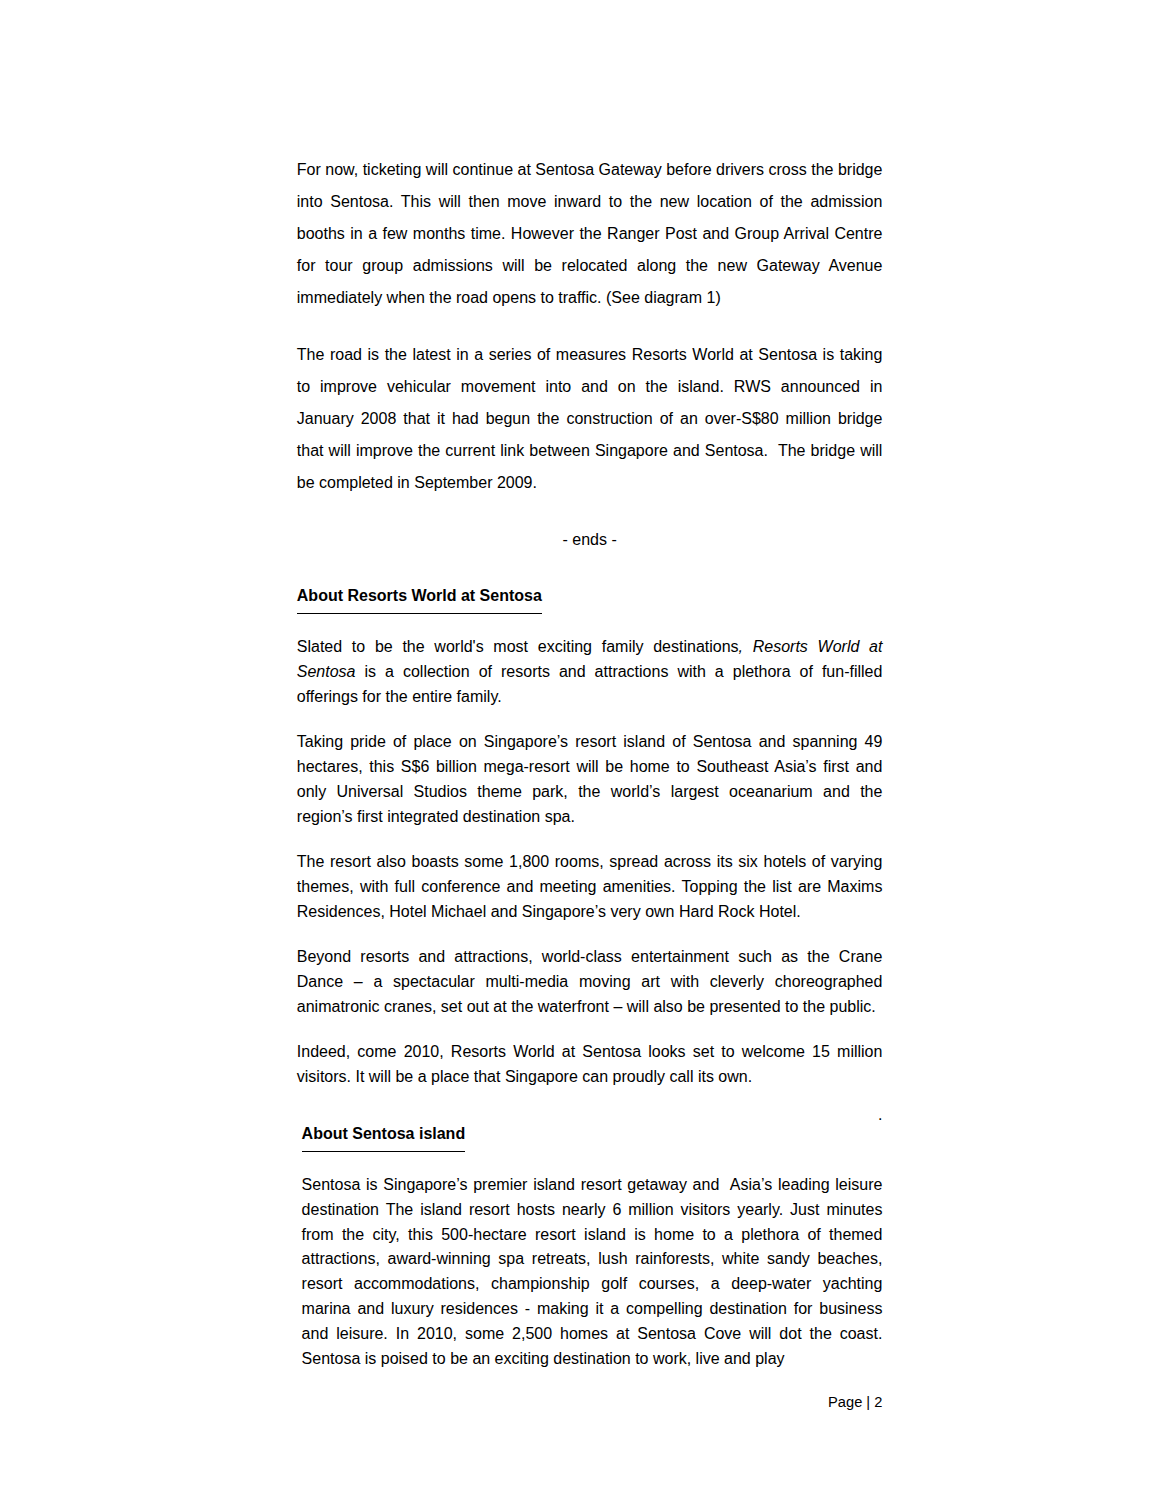For now, ticketing will continue at Sentosa Gateway before drivers cross the bridge into Sentosa. This will then move inward to the new location of the admission booths in a few months time. However the Ranger Post and Group Arrival Centre for tour group admissions will be relocated along the new Gateway Avenue immediately when the road opens to traffic. (See diagram 1)
The road is the latest in a series of measures Resorts World at Sentosa is taking to improve vehicular movement into and on the island. RWS announced in January 2008 that it had begun the construction of an over-S$80 million bridge that will improve the current link between Singapore and Sentosa. The bridge will be completed in September 2009.
- ends -
About Resorts World at Sentosa
Slated to be the world's most exciting family destinations, Resorts World at Sentosa is a collection of resorts and attractions with a plethora of fun-filled offerings for the entire family.
Taking pride of place on Singapore’s resort island of Sentosa and spanning 49 hectares, this S$6 billion mega-resort will be home to Southeast Asia’s first and only Universal Studios theme park, the world’s largest oceanarium and the region’s first integrated destination spa.
The resort also boasts some 1,800 rooms, spread across its six hotels of varying themes, with full conference and meeting amenities. Topping the list are Maxims Residences, Hotel Michael and Singapore’s very own Hard Rock Hotel.
Beyond resorts and attractions, world-class entertainment such as the Crane Dance – a spectacular multi-media moving art with cleverly choreographed animatronic cranes, set out at the waterfront – will also be presented to the public.
Indeed, come 2010, Resorts World at Sentosa looks set to welcome 15 million visitors. It will be a place that Singapore can proudly call its own.
.
About Sentosa island
Sentosa is Singapore’s premier island resort getaway and Asia’s leading leisure destination The island resort hosts nearly 6 million visitors yearly. Just minutes from the city, this 500-hectare resort island is home to a plethora of themed attractions, award-winning spa retreats, lush rainforests, white sandy beaches, resort accommodations, championship golf courses, a deep-water yachting marina and luxury residences - making it a compelling destination for business and leisure. In 2010, some 2,500 homes at Sentosa Cove will dot the coast. Sentosa is poised to be an exciting destination to work, live and play
Page | 2